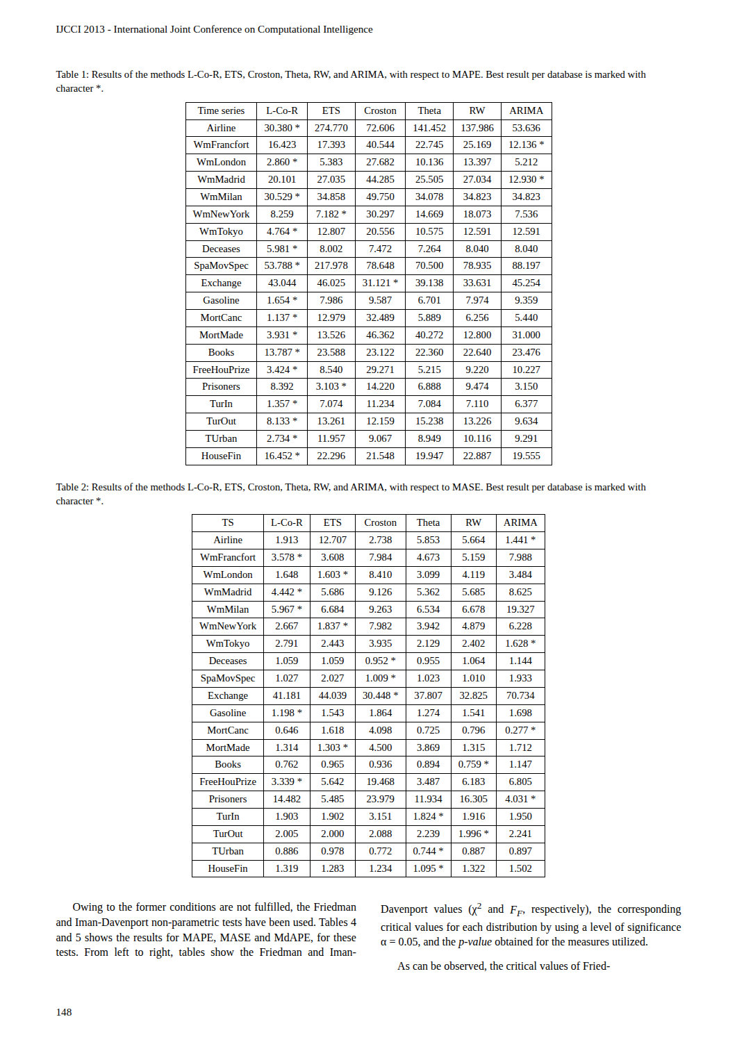IJCCI 2013 - International Joint Conference on Computational Intelligence
Table 1: Results of the methods L-Co-R, ETS, Croston, Theta, RW, and ARIMA, with respect to MAPE. Best result per database is marked with character *.
| Time series | L-Co-R | ETS | Croston | Theta | RW | ARIMA |
| --- | --- | --- | --- | --- | --- | --- |
| Airline | 30.380 * | 274.770 | 72.606 | 141.452 | 137.986 | 53.636 |
| WmFrancfort | 16.423 | 17.393 | 40.544 | 22.745 | 25.169 | 12.136 * |
| WmLondon | 2.860 * | 5.383 | 27.682 | 10.136 | 13.397 | 5.212 |
| WmMadrid | 20.101 | 27.035 | 44.285 | 25.505 | 27.034 | 12.930 * |
| WmMilan | 30.529 * | 34.858 | 49.750 | 34.078 | 34.823 | 34.823 |
| WmNewYork | 8.259 | 7.182 * | 30.297 | 14.669 | 18.073 | 7.536 |
| WmTokyo | 4.764 * | 12.807 | 20.556 | 10.575 | 12.591 | 12.591 |
| Deceases | 5.981 * | 8.002 | 7.472 | 7.264 | 8.040 | 8.040 |
| SpaMovSpec | 53.788 * | 217.978 | 78.648 | 70.500 | 78.935 | 88.197 |
| Exchange | 43.044 | 46.025 | 31.121 * | 39.138 | 33.631 | 45.254 |
| Gasoline | 1.654 * | 7.986 | 9.587 | 6.701 | 7.974 | 9.359 |
| MortCanc | 1.137 * | 12.979 | 32.489 | 5.889 | 6.256 | 5.440 |
| MortMade | 3.931 * | 13.526 | 46.362 | 40.272 | 12.800 | 31.000 |
| Books | 13.787 * | 23.588 | 23.122 | 22.360 | 22.640 | 23.476 |
| FreeHouPrize | 3.424 * | 8.540 | 29.271 | 5.215 | 9.220 | 10.227 |
| Prisoners | 8.392 | 3.103 * | 14.220 | 6.888 | 9.474 | 3.150 |
| TurIn | 1.357 * | 7.074 | 11.234 | 7.084 | 7.110 | 6.377 |
| TurOut | 8.133 * | 13.261 | 12.159 | 15.238 | 13.226 | 9.634 |
| TUrban | 2.734 * | 11.957 | 9.067 | 8.949 | 10.116 | 9.291 |
| HouseFin | 16.452 * | 22.296 | 21.548 | 19.947 | 22.887 | 19.555 |
Table 2: Results of the methods L-Co-R, ETS, Croston, Theta, RW, and ARIMA, with respect to MASE. Best result per database is marked with character *.
| TS | L-Co-R | ETS | Croston | Theta | RW | ARIMA |
| --- | --- | --- | --- | --- | --- | --- |
| Airline | 1.913 | 12.707 | 2.738 | 5.853 | 5.664 | 1.441 * |
| WmFrancfort | 3.578 * | 3.608 | 7.984 | 4.673 | 5.159 | 7.988 |
| WmLondon | 1.648 | 1.603 * | 8.410 | 3.099 | 4.119 | 3.484 |
| WmMadrid | 4.442 * | 5.686 | 9.126 | 5.362 | 5.685 | 8.625 |
| WmMilan | 5.967 * | 6.684 | 9.263 | 6.534 | 6.678 | 19.327 |
| WmNewYork | 2.667 | 1.837 * | 7.982 | 3.942 | 4.879 | 6.228 |
| WmTokyo | 2.791 | 2.443 | 3.935 | 2.129 | 2.402 | 1.628 * |
| Deceases | 1.059 | 1.059 | 0.952 * | 0.955 | 1.064 | 1.144 |
| SpaMovSpec | 1.027 | 2.027 | 1.009 * | 1.023 | 1.010 | 1.933 |
| Exchange | 41.181 | 44.039 | 30.448 * | 37.807 | 32.825 | 70.734 |
| Gasoline | 1.198 * | 1.543 | 1.864 | 1.274 | 1.541 | 1.698 |
| MortCanc | 0.646 | 1.618 | 4.098 | 0.725 | 0.796 | 0.277 * |
| MortMade | 1.314 | 1.303 * | 4.500 | 3.869 | 1.315 | 1.712 |
| Books | 0.762 | 0.965 | 0.936 | 0.894 | 0.759 * | 1.147 |
| FreeHouPrize | 3.339 * | 5.642 | 19.468 | 3.487 | 6.183 | 6.805 |
| Prisoners | 14.482 | 5.485 | 23.979 | 11.934 | 16.305 | 4.031 * |
| TurIn | 1.903 | 1.902 | 3.151 | 1.824 * | 1.916 | 1.950 |
| TurOut | 2.005 | 2.000 | 2.088 | 2.239 | 1.996 * | 2.241 |
| TUrban | 0.886 | 0.978 | 0.772 | 0.744 * | 0.887 | 0.897 |
| HouseFin | 1.319 | 1.283 | 1.234 | 1.095 * | 1.322 | 1.502 |
Owing to the former conditions are not fulfilled, the Friedman and Iman-Davenport non-parametric tests have been used. Tables 4 and 5 shows the results for MAPE, MASE and MdAPE, for these tests. From left to right, tables show the Friedman and Iman-Davenport values (χ2 and FF, respectively), the corresponding critical values for each distribution by using a level of significance α = 0.05, and the p-value obtained for the measures utilized.
As can be observed, the critical values of Fried-
148